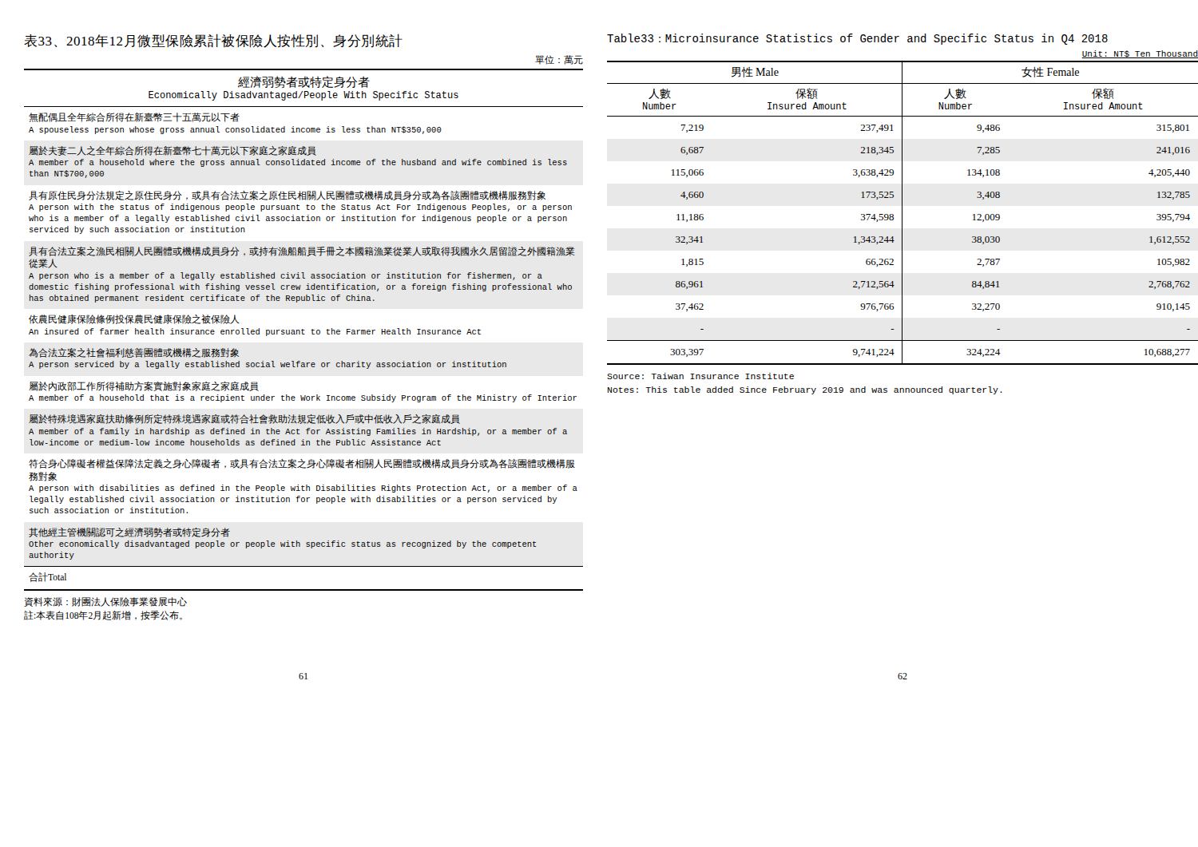表33、2018年12月微型保險累計被保險人按性別、身分別統計
單位：萬元
| 經濟弱勢者或特定身分者 Economically Disadvantaged/People With Specific Status |
| --- |
| 無配偶且全年綜合所得在新臺幣三十五萬元以下者 A spouseless person whose gross annual consolidated income is less than NT$350,000 |
| 屬於夫妻二人之全年綜合所得在新臺幣七十萬元以下家庭之家庭成員 A member of a household where the gross annual consolidated income of the husband and wife combined is less than NT$700,000 |
| 具有原住民身分法規定之原住民身分，或具有合法立案之原住民相關人民團體或機構成員身分或為各該團體或機構服務對象 A person with the status of indigenous people pursuant to the Status Act For Indigenous Peoples, or a person who is a member of a legally established civil association or institution for indigenous people or a person serviced by such association or institution |
| 具有合法立案之漁民相關人民團體或機構成員身分，或持有漁船船員手冊之本國籍漁業從業人或取得我國永久居留證之外國籍漁業從業人 A person who is a member of a legally established civil association or institution for fishermen, or a domestic fishing professional with fishing vessel crew identification, or a foreign fishing professional who has obtained permanent resident certificate of the Republic of China. |
| 依農民健康保險條例投保農民健康保險之被保險人 An insured of farmer health insurance enrolled pursuant to the Farmer Health Insurance Act |
| 為合法立案之社會福利慈善團體或機構之服務對象 A person serviced by a legally established social welfare or charity association or institution |
| 屬於內政部工作所得補助方案實施對象家庭之家庭成員 A member of a household that is a recipient under the Work Income Subsidy Program of the Ministry of Interior |
| 屬於特殊境遇家庭扶助條例所定特殊境遇家庭或符合社會救助法規定低收入戶或中低收入戶之家庭成員 A member of a family in hardship as defined in the Act for Assisting Families in Hardship, or a member of a low-income or medium-low income households as defined in the Public Assistance Act |
| 符合身心障礙者權益保障法定義之身心障礙者，或具有合法立案之身心障礙者相關人民團體或機構成員身分或為各該團體或機構服務對象 A person with disabilities as defined in the People with Disabilities Rights Protection Act, or a member of a legally established civil association or institution for people with disabilities or a person serviced by such association or institution. |
| 其他經主管機關認可之經濟弱勢者或特定身分者 Other economically disadvantaged people or people with specific status as recognized by the competent authority |
| 合計Total |
資料來源：財團法人保險事業發展中心
註:本表自108年2月起新增，按季公布。
Table33：Microinsurance Statistics of Gender and Specific Status in Q4 2018
Unit: NT$ Ten Thousand
| 男性 Male | 女性 Female |
| --- | --- |
| 人數 Number | 保額 Insured Amount | 人數 Number | 保額 Insured Amount |
| 7,219 | 237,491 | 9,486 | 315,801 |
| 6,687 | 218,345 | 7,285 | 241,016 |
| 115,066 | 3,638,429 | 134,108 | 4,205,440 |
| 4,660 | 173,525 | 3,408 | 132,785 |
| 11,186 | 374,598 | 12,009 | 395,794 |
| 32,341 | 1,343,244 | 38,030 | 1,612,552 |
| 1,815 | 66,262 | 2,787 | 105,982 |
| 86,961 | 2,712,564 | 84,841 | 2,768,762 |
| 37,462 | 976,766 | 32,270 | 910,145 |
| - | - | - | - |
| 303,397 | 9,741,224 | 324,224 | 10,688,277 |
Source: Taiwan Insurance Institute
Notes: This table added Since February 2019 and was announced quarterly.
61
62